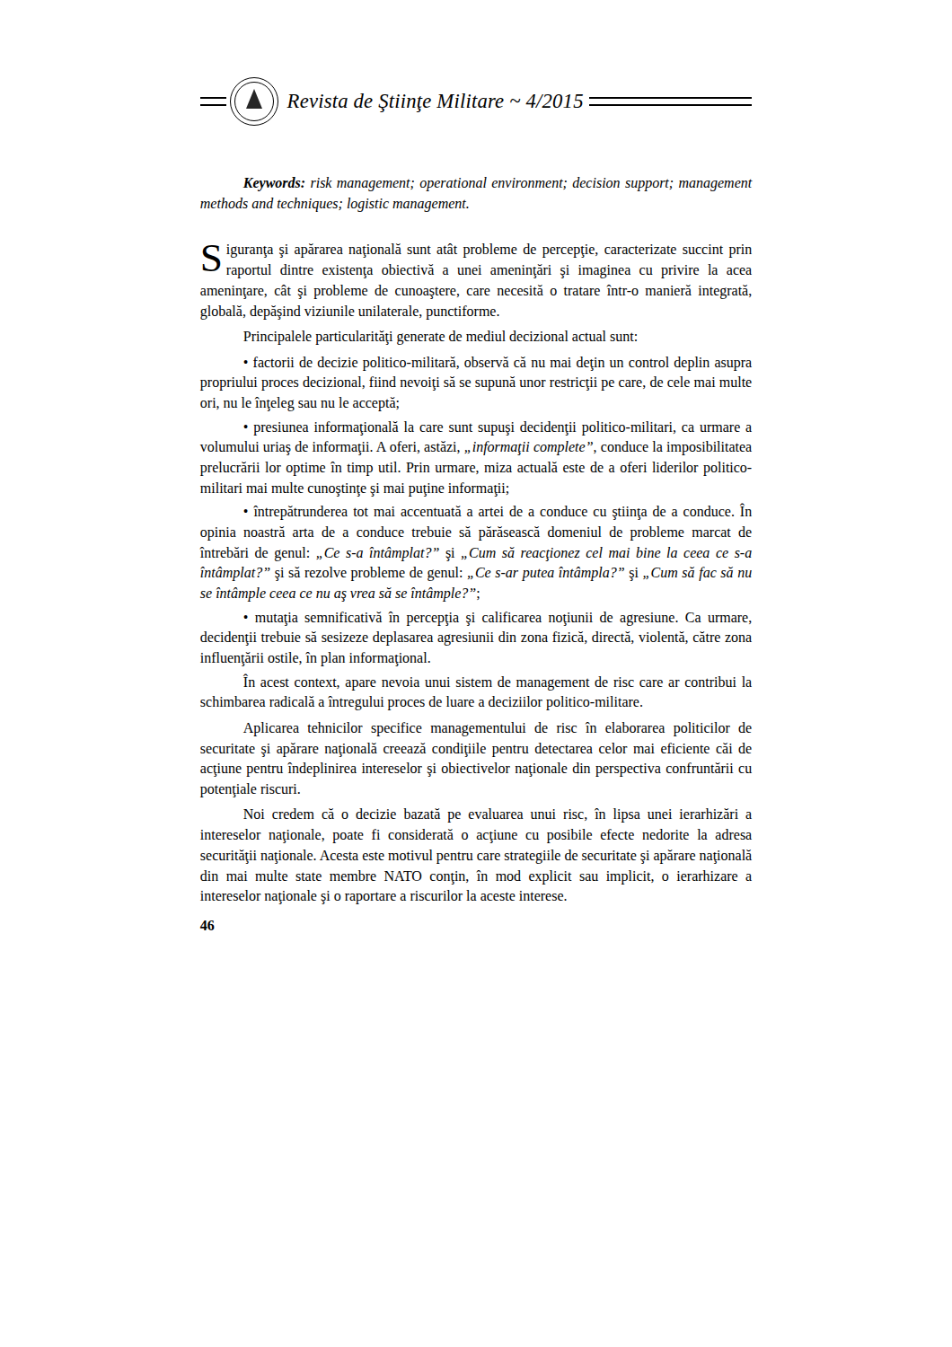Revista de Ştiinţe Militare ~ 4/2015
Keywords: risk management; operational environment; decision support; management methods and techniques; logistic management.
Siguranţa şi apărarea naţională sunt atât probleme de percepţie, caracterizate succint prin raportul dintre existenţa obiectivă a unei ameninţări şi imaginea cu privire la acea ameninţare, cât şi probleme de cunoaştere, care necesită o tratare într-o manieră integrată, globală, depăşind viziunile unilaterale, punctiforme.
Principalele particularităţi generate de mediul decizional actual sunt:
factorii de decizie politico-militară, observă că nu mai deţin un control deplin asupra propriului proces decizional, fiind nevoiţi să se supună unor restricţii pe care, de cele mai multe ori, nu le înţeleg sau nu le acceptă;
presiunea informaţională la care sunt supuşi decidenţii politico-militari, ca urmare a volumului uriaş de informaţii. A oferi, astăzi, „informaţii complete”, conduce la imposibilitatea prelucrării lor optime în timp util. Prin urmare, miza actuală este de a oferi liderilor politico-militari mai multe cunoştinţe şi mai puţine informaţii;
întrepătrunderea tot mai accentuată a artei de a conduce cu ştiinţa de a conduce. În opinia noastră arta de a conduce trebuie să părăsească domeniul de probleme marcat de întrebări de genul: „Ce s-a întâmplat?” şi „Cum să reacţionez cel mai bine la ceea ce s-a întâmplat?” şi să rezolve probleme de genul: „Ce s-ar putea întâmpla?” şi „Cum să fac să nu se întâmple ceea ce nu aş vrea să se întâmple?”;
mutaţia semnificativă în percepţia şi calificarea noţiunii de agresiune. Ca urmare, decidenţii trebuie să sesizeze deplasarea agresiunii din zona fizică, directă, violentă, către zona influenţării ostile, în plan informaţional.
În acest context, apare nevoia unui sistem de management de risc care ar contribui la schimbarea radicală a întregului proces de luare a deciziilor politico-militare.
Aplicarea tehnicilor specifice managementului de risc în elaborarea politicilor de securitate şi apărare naţională creează condiţiile pentru detectarea celor mai eficiente căi de acţiune pentru îndeplinirea intereselor şi obiectivelor naţionale din perspectiva confruntării cu potenţiale riscuri.
Noi credem că o decizie bazată pe evaluarea unui risc, în lipsa unei ierarhizări a intereselor naţionale, poate fi considerată o acţiune cu posibile efecte nedorite la adresa securităţii naţionale. Acesta este motivul pentru care strategiile de securitate şi apărare naţională din mai multe state membre NATO conţin, în mod explicit sau implicit, o ierarhizare a intereselor naţionale şi o raportare a riscurilor la aceste interese.
46